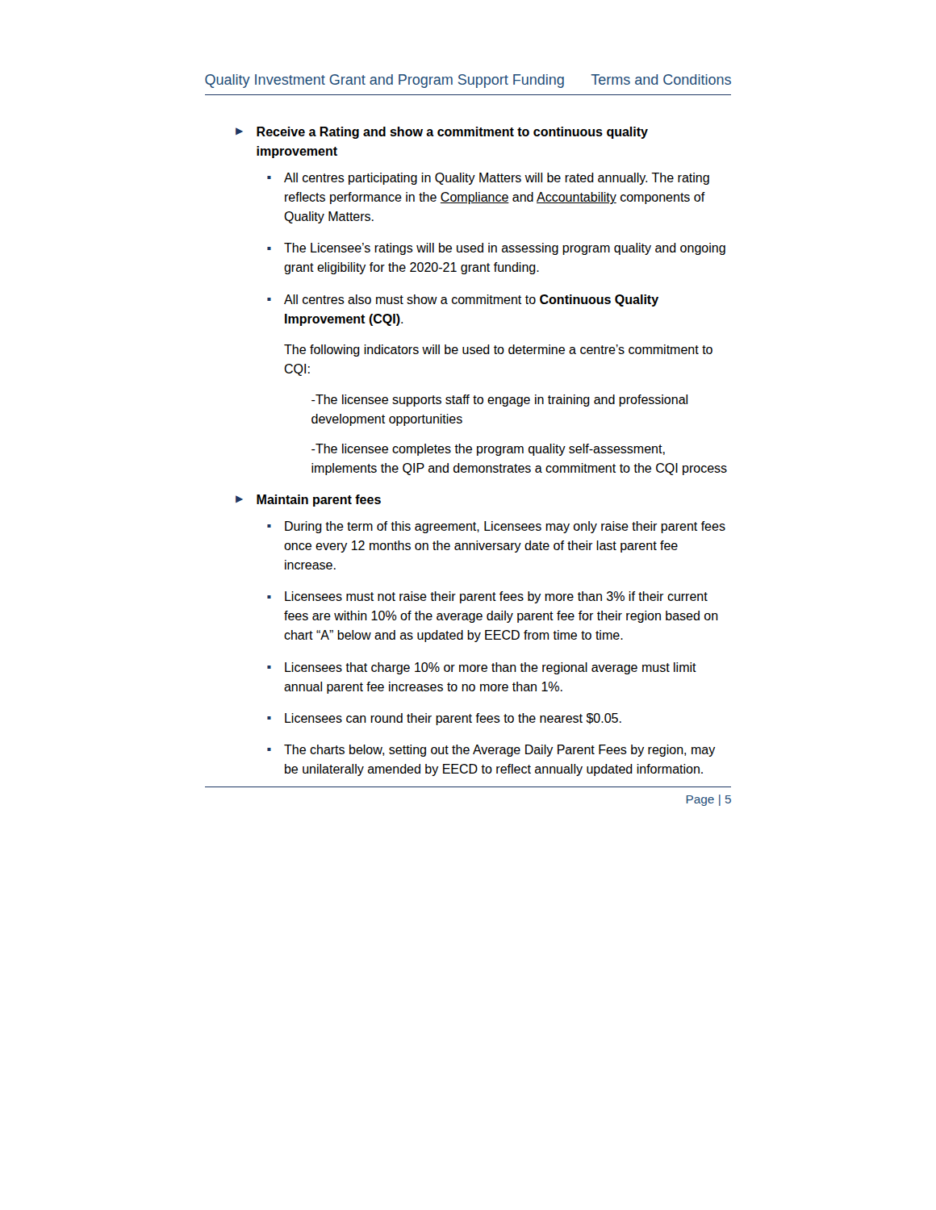Quality Investment Grant and Program Support Funding
Terms and Conditions
Receive a Rating and show a commitment to continuous quality improvement
All centres participating in Quality Matters will be rated annually. The rating reflects performance in the Compliance and Accountability components of Quality Matters.
The Licensee’s ratings will be used in assessing program quality and ongoing grant eligibility for the 2020-21 grant funding.
All centres also must show a commitment to Continuous Quality Improvement (CQI).
The following indicators will be used to determine a centre’s commitment to CQI:
-The licensee supports staff to engage in training and professional development opportunities
-The licensee completes the program quality self-assessment, implements the QIP and demonstrates a commitment to the CQI process
Maintain parent fees
During the term of this agreement, Licensees may only raise their parent fees once every 12 months on the anniversary date of their last parent fee increase.
Licensees must not raise their parent fees by more than 3% if their current fees are within 10% of the average daily parent fee for their region based on chart “A” below and as updated by EECD from time to time.
Licensees that charge 10% or more than the regional average must limit annual parent fee increases to no more than 1%.
Licensees can round their parent fees to the nearest $0.05.
The charts below, setting out the Average Daily Parent Fees by region, may be unilaterally amended by EECD to reflect annually updated information.
Page | 5